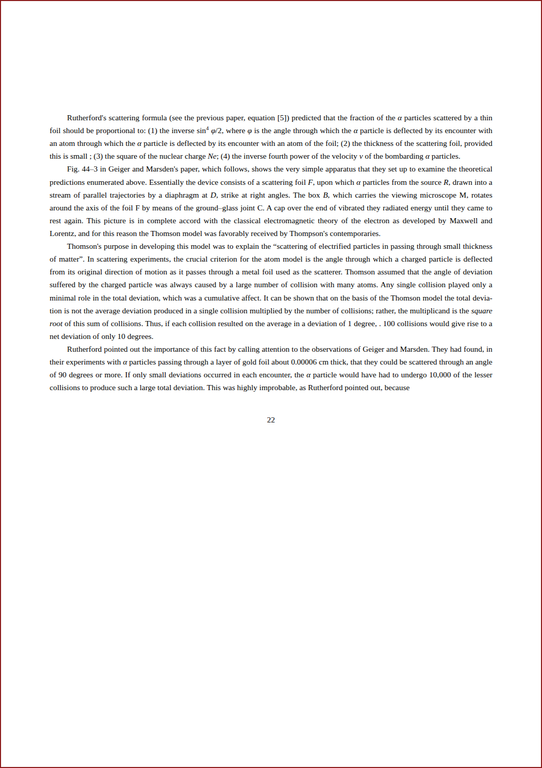Rutherford's scattering formula (see the previous paper, equation [5]) predicted that the fraction of the α particles scattered by a thin foil should be proportional to: (1) the inverse sin4 φ/2, where φ is the angle through which the α particle is deflected by its encounter with an atom through which the α particle is deflected by its encounter with an atom of the foil; (2) the thickness of the scattering foil, provided this is small ; (3) the square of the nuclear charge Ne; (4) the inverse fourth power of the velocity ν of the bombarding α particles.
Fig. 44–3 in Geiger and Marsden's paper, which follows, shows the very simple apparatus that they set up to examine the theoretical predictions enumerated above. Essentially the device consists of a scattering foil F, upon which α particles from the source R, drawn into a stream of parallel trajectories by a diaphragm at D, strike at right angles. The box B, which carries the viewing microscope M, rotates around the axis of the foil F by means of the ground–glass joint C. A cap over the end of vibrated they radiated energy until they came to rest again. This picture is in complete accord with the classical electromagnetic theory of the electron as developed by Maxwell and Lorentz, and for this reason the Thomson model was favorably received by Thompson's contemporaries.
Thomson's purpose in developing this model was to explain the “scattering of electrified particles in passing through small thickness of matter”. In scattering experiments, the crucial criterion for the atom model is the angle through which a charged particle is deflected from its original direction of motion as it passes through a metal foil used as the scatterer. Thomson assumed that the angle of deviation suffered by the charged particle was always caused by a large number of collision with many atoms. Any single collision played only a minimal role in the total deviation, which was a cumulative affect. It can be shown that on the basis of the Thomson model the total deviation is not the average deviation produced in a single collision multiplied by the number of collisions; rather, the multiplicand is the square root of this sum of collisions. Thus, if each collision resulted on the average in a deviation of 1 degree, . 100 collisions would give rise to a net deviation of only 10 degrees.
Rutherford pointed out the importance of this fact by calling attention to the observations of Geiger and Marsden. They had found, in their experiments with α particles passing through a layer of gold foil about 0.00006 cm thick, that they could be scattered through an angle of 90 degrees or more. If only small deviations occurred in each encounter, the α particle would have had to undergo 10,000 of the lesser collisions to produce such a large total deviation. This was highly improbable, as Rutherford pointed out, because
22